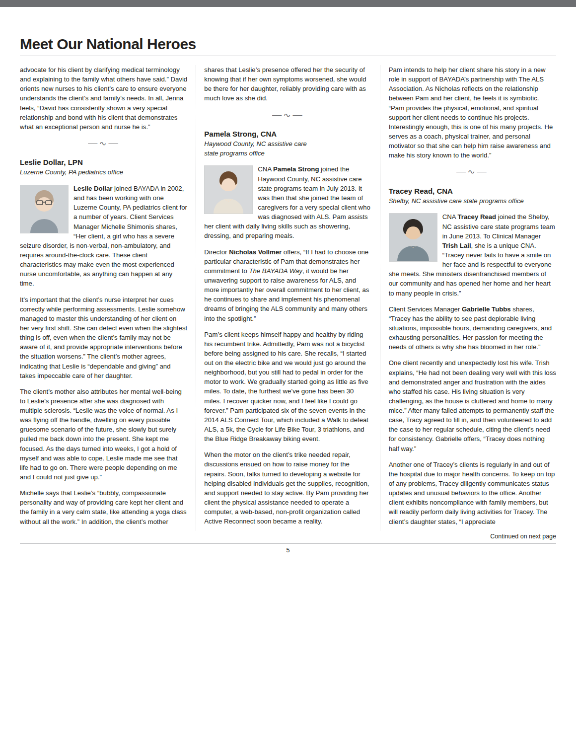Meet Our National Heroes
advocate for his client by clarifying medical terminology and explaining to the family what others have said.” David orients new nurses to his client’s care to ensure everyone understands the client’s and family’s needs. In all, Jenna feels, “David has consistently shown a very special relationship and bond with his client that demonstrates what an exceptional person and nurse he is.”
—∿—
Leslie Dollar, LPN
Luzerne County, PA pediatrics office
Leslie Dollar joined BAYADA in 2002, and has been working with one Luzerne County, PA pediatrics client for a number of years. Client Services Manager Michelle Shimonis shares, “Her client, a girl who has a severe seizure disorder, is non-verbal, non-ambulatory, and requires around-the-clock care. These client characteristics may make even the most experienced nurse uncomfortable, as anything can happen at any time.
It’s important that the client’s nurse interpret her cues correctly while performing assessments. Leslie somehow managed to master this understanding of her client on her very first shift. She can detect even when the slightest thing is off, even when the client’s family may not be aware of it, and provide appropriate interventions before the situation worsens.” The client’s mother agrees, indicating that Leslie is “dependable and giving” and takes impeccable care of her daughter.
The client’s mother also attributes her mental well-being to Leslie’s presence after she was diagnosed with multiple sclerosis. “Leslie was the voice of normal. As I was flying off the handle, dwelling on every possible gruesome scenario of the future, she slowly but surely pulled me back down into the present. She kept me focused. As the days turned into weeks, I got a hold of myself and was able to cope. Leslie made me see that life had to go on. There were people depending on me and I could not just give up.”
Michelle says that Leslie’s “bubbly, compassionate personality and way of providing care kept her client and the family in a very calm state, like attending a yoga class without all the work.” In addition, the client’s mother shares that Leslie’s presence offered her the security of knowing that if her own symptoms worsened, she would be there for her daughter, reliably providing care with as much love as she did.
—∿—
Pamela Strong, CNA
Haywood County, NC assistive care
state programs office
CNA Pamela Strong joined the Haywood County, NC assistive care state programs team in July 2013. It was then that she joined the team of caregivers for a very special client who was diagnosed with ALS. Pam assists her client with daily living skills such as showering, dressing, and preparing meals.
Director Nicholas Vollmer offers, “If I had to choose one particular characteristic of Pam that demonstrates her commitment to The BAYADA Way, it would be her unwavering support to raise awareness for ALS, and more importantly her overall commitment to her client, as he continues to share and implement his phenomenal dreams of bringing the ALS community and many others into the spotlight.”
Pam’s client keeps himself happy and healthy by riding his recumbent trike. Admittedly, Pam was not a bicyclist before being assigned to his care. She recalls, “I started out on the electric bike and we would just go around the neighborhood, but you still had to pedal in order for the motor to work. We gradually started going as little as five miles. To date, the furthest we’ve gone has been 30 miles. I recover quicker now, and I feel like I could go forever.” Pam participated six of the seven events in the 2014 ALS Connect Tour, which included a Walk to defeat ALS, a 5k, the Cycle for Life Bike Tour, 3 triathlons, and the Blue Ridge Breakaway biking event.
When the motor on the client’s trike needed repair, discussions ensued on how to raise money for the repairs. Soon, talks turned to developing a website for helping disabled individuals get the supplies, recognition, and support needed to stay active. By Pam providing her client the physical assistance needed to operate a computer, a web-based, non-profit organization called Active Reconnect soon became a reality.
Pam intends to help her client share his story in a new role in support of BAYADA’s partnership with The ALS Association. As Nicholas reflects on the relationship between Pam and her client, he feels it is symbiotic. “Pam provides the physical, emotional, and spiritual support her client needs to continue his projects. Interestingly enough, this is one of his many projects. He serves as a coach, physical trainer, and personal motivator so that she can help him raise awareness and make his story known to the world.”
—∿—
Tracey Read, CNA
Shelby, NC assistive care state programs office
CNA Tracey Read joined the Shelby, NC assistive care state programs team in June 2013. To Clinical Manager Trish Lail, she is a unique CNA. “Tracey never fails to have a smile on her face and is respectful to everyone she meets. She ministers disenfranchised members of our community and has opened her home and her heart to many people in crisis.”
Client Services Manager Gabrielle Tubbs shares, “Tracey has the ability to see past deplorable living situations, impossible hours, demanding caregivers, and exhausting personalities. Her passion for meeting the needs of others is why she has bloomed in her role.”
One client recently and unexpectedly lost his wife. Trish explains, “He had not been dealing very well with this loss and demonstrated anger and frustration with the aides who staffed his case. His living situation is very challenging, as the house is cluttered and home to many mice.” After many failed attempts to permanently staff the case, Tracy agreed to fill in, and then volunteered to add the case to her regular schedule, citing the client’s need for consistency. Gabrielle offers, “Tracey does nothing half way.”
Another one of Tracey’s clients is regularly in and out of the hospital due to major health concerns. To keep on top of any problems, Tracey diligently communicates status updates and unusual behaviors to the office. Another client exhibits noncompliance with family members, but will readily perform daily living activities for Tracey. The client’s daughter states, “I appreciate
Continued on next page
5